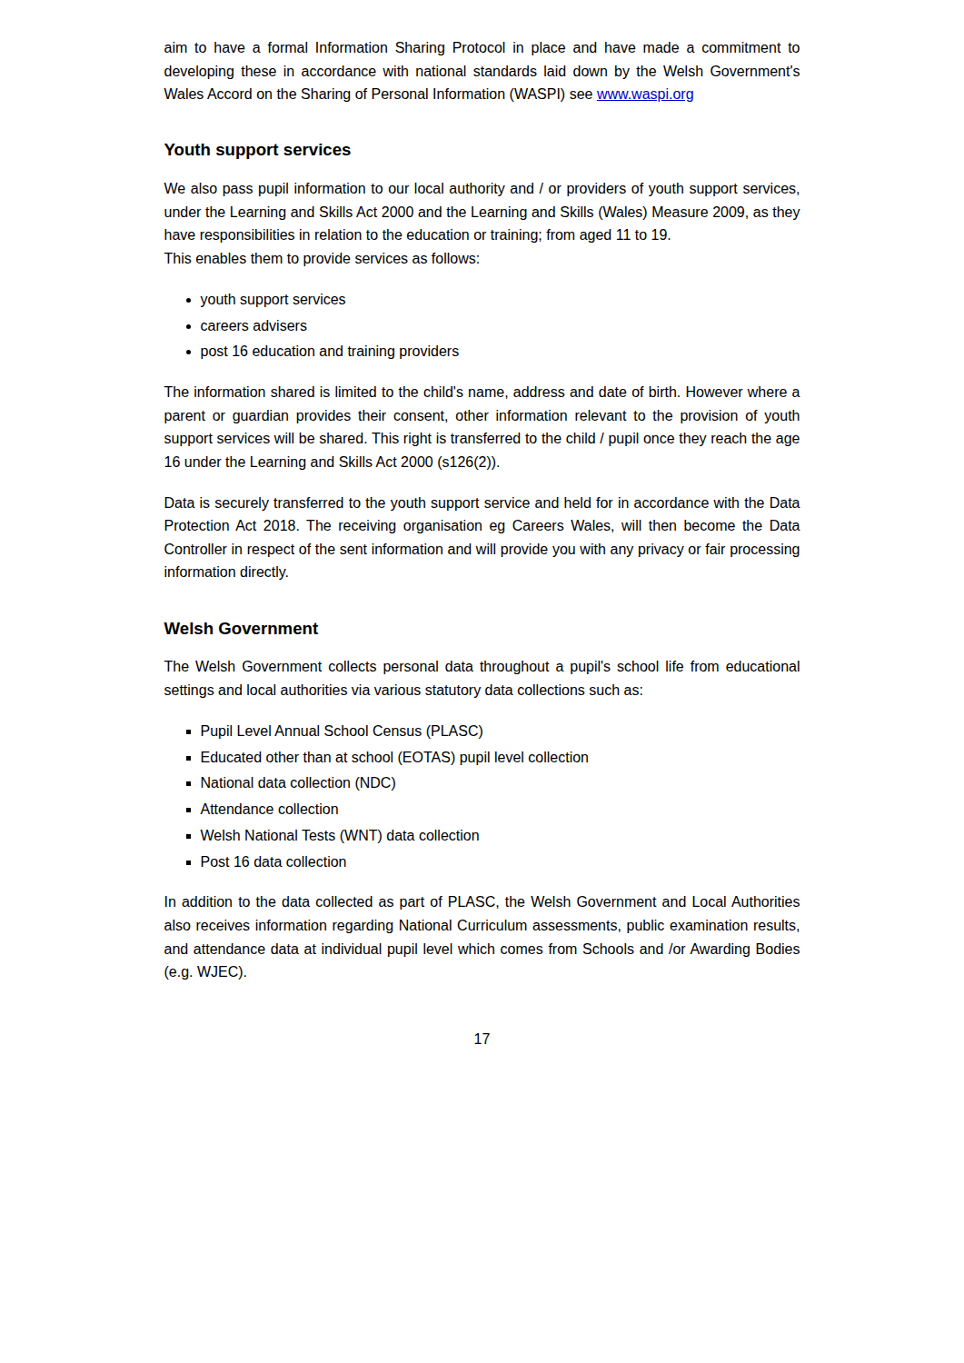aim to have a formal Information Sharing Protocol in place and have made a commitment to developing these in accordance with national standards laid down by the Welsh Government's Wales Accord on the Sharing of Personal Information (WASPI) see www.waspi.org
Youth support services
We also pass pupil information to our local authority and / or providers of youth support services, under the Learning and Skills Act 2000 and the Learning and Skills (Wales) Measure 2009, as they have responsibilities in relation to the education or training; from aged 11 to 19.
This enables them to provide services as follows:
youth support services
careers advisers
post 16 education and training providers
The information shared is limited to the child's name, address and date of birth. However where a parent or guardian provides their consent, other information relevant to the provision of youth support services will be shared. This right is transferred to the child / pupil once they reach the age 16 under the Learning and Skills Act 2000 (s126(2)).
Data is securely transferred to the youth support service and held for in accordance with the Data Protection Act 2018. The receiving organisation eg Careers Wales, will then become the Data Controller in respect of the sent information and will provide you with any privacy or fair processing information directly.
Welsh Government
The Welsh Government collects personal data throughout a pupil's school life from educational settings and local authorities via various statutory data collections such as:
Pupil Level Annual School Census (PLASC)
Educated other than at school (EOTAS) pupil level collection
National data collection (NDC)
Attendance collection
Welsh National Tests (WNT) data collection
Post 16 data collection
In addition to the data collected as part of PLASC, the Welsh Government and Local Authorities also receives information regarding National Curriculum assessments, public examination results, and attendance data at individual pupil level which comes from Schools and /or Awarding Bodies (e.g. WJEC).
17